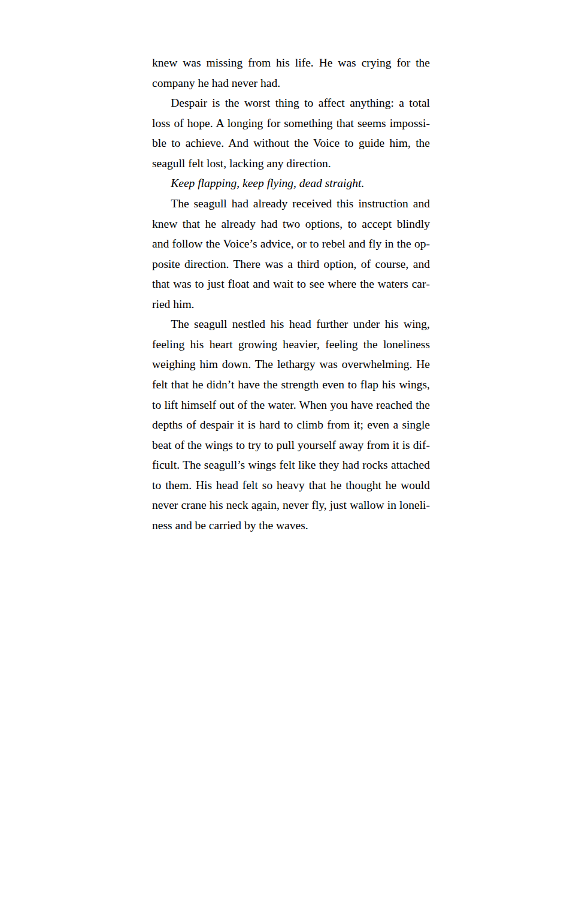knew was missing from his life. He was crying for the company he had never had.
Despair is the worst thing to affect anything: a total loss of hope. A longing for something that seems impossible to achieve. And without the Voice to guide him, the seagull felt lost, lacking any direction.
Keep flapping, keep flying, dead straight.
The seagull had already received this instruction and knew that he already had two options, to accept blindly and follow the Voice’s advice, or to rebel and fly in the opposite direction. There was a third option, of course, and that was to just float and wait to see where the waters carried him.
The seagull nestled his head further under his wing, feeling his heart growing heavier, feeling the loneliness weighing him down. The lethargy was overwhelming. He felt that he didn’t have the strength even to flap his wings, to lift himself out of the water. When you have reached the depths of despair it is hard to climb from it; even a single beat of the wings to try to pull yourself away from it is difficult. The seagull’s wings felt like they had rocks attached to them. His head felt so heavy that he thought he would never crane his neck again, never fly, just wallow in loneliness and be carried by the waves.